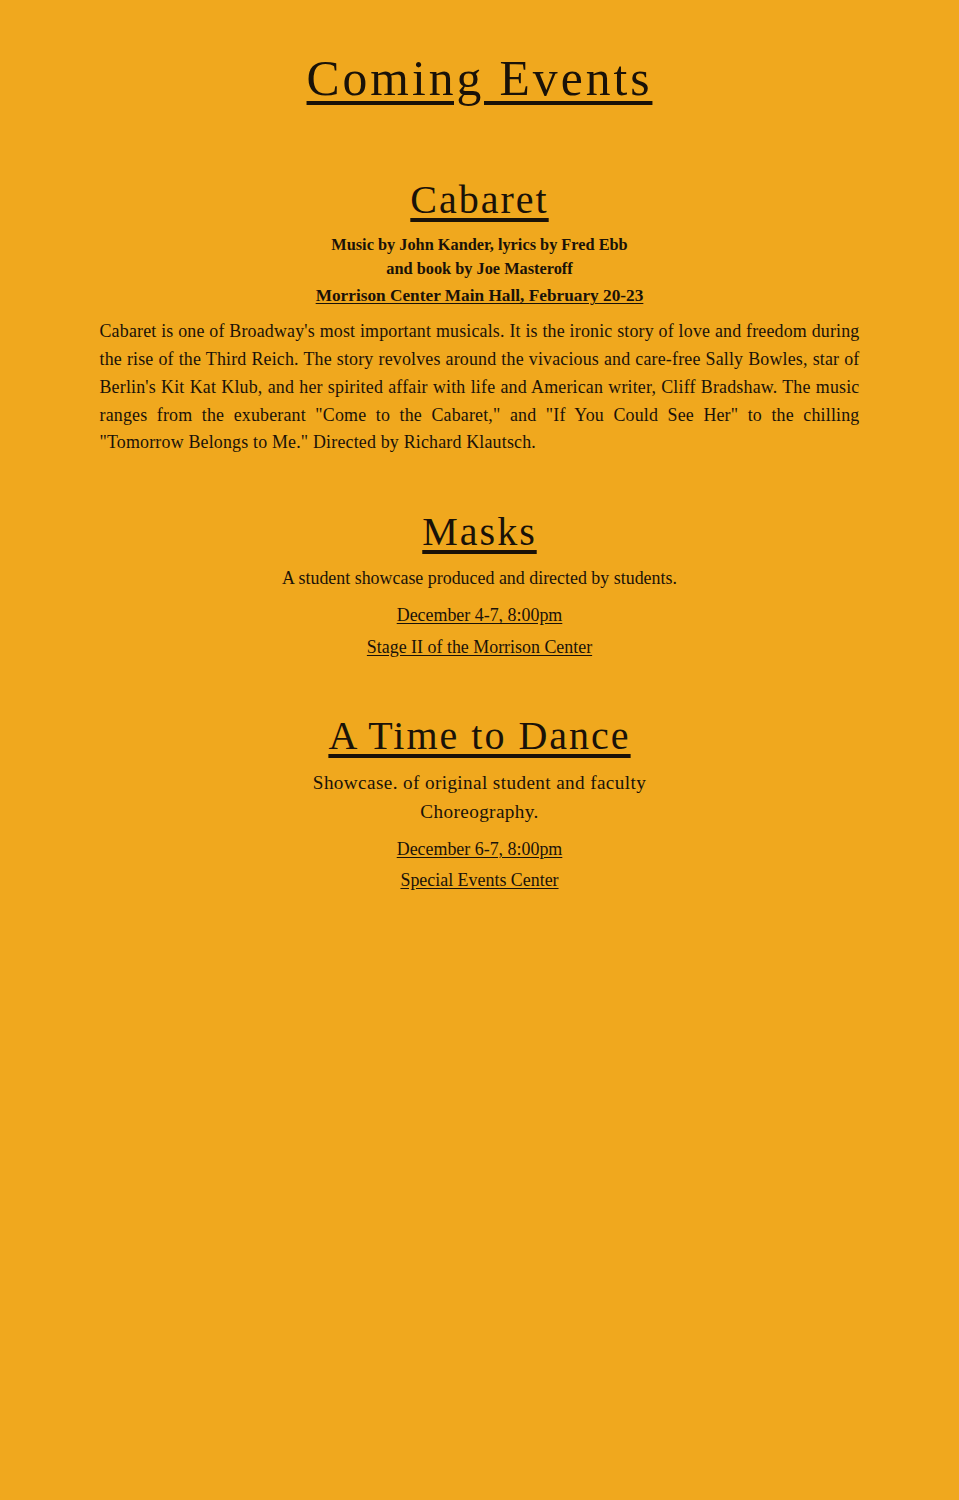Coming Events
Cabaret
Music by John Kander, lyrics by Fred Ebb
and book by Joe Masteroff
Morrison Center Main Hall, February 20-23
Cabaret is one of Broadway's most important musicals. It is the ironic story of love and freedom during the rise of the Third Reich. The story revolves around the vivacious and care-free Sally Bowles, star of Berlin's Kit Kat Klub, and her spirited affair with life and American writer, Cliff Bradshaw. The music ranges from the exuberant "Come to the Cabaret," and "If You Could See Her" to the chilling "Tomorrow Belongs to Me." Directed by Richard Klautsch.
Masks
A student showcase produced and directed by students.
December 4-7, 8:00pm
Stage II of the Morrison Center
A Time to Dance
Showcase. of original student and faculty
Choreography.
December 6-7, 8:00pm
Special Events Center